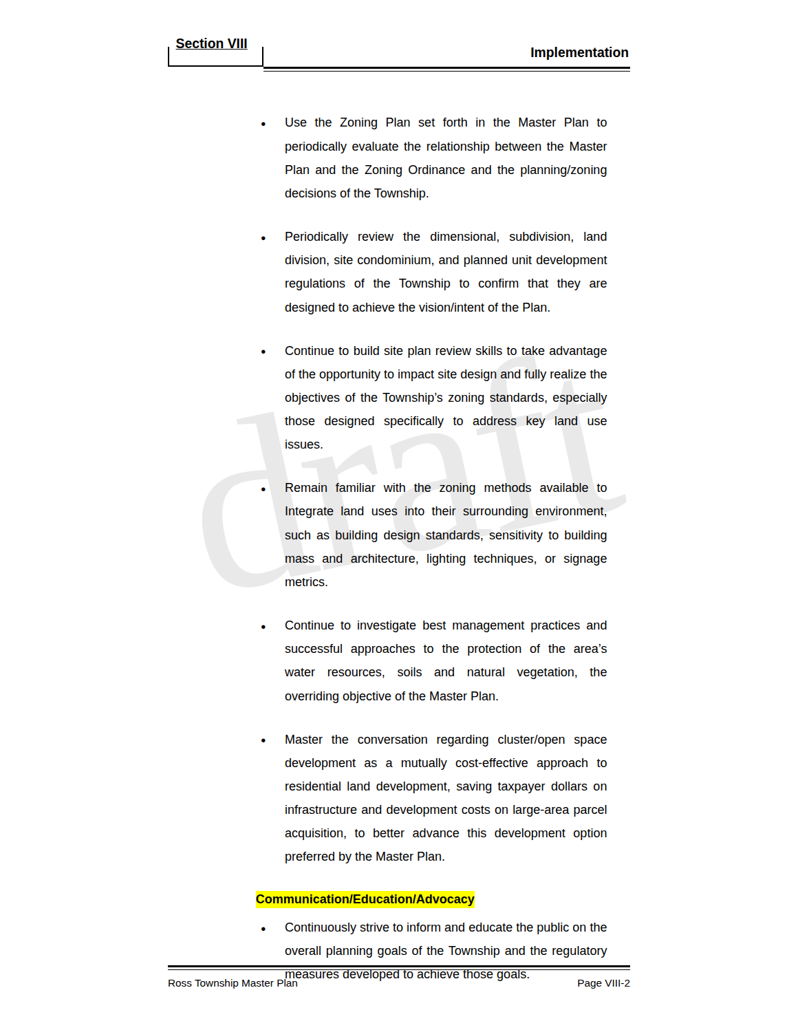draft
Section VIII
Implementation
Use the Zoning Plan set forth in the Master Plan to periodically evaluate the relationship between the Master Plan and the Zoning Ordinance and the planning/zoning decisions of the Township.
Periodically review the dimensional, subdivision, land division, site condominium, and planned unit development regulations of the Township to confirm that they are designed to achieve the vision/intent of the Plan.
Continue to build site plan review skills to take advantage of the opportunity to impact site design and fully realize the objectives of the Township’s zoning standards, especially those designed specifically to address key land use issues.
Remain familiar with the zoning methods available to Integrate land uses into their surrounding environment, such as building design standards, sensitivity to building mass and architecture, lighting techniques, or signage metrics.
Continue to investigate best management practices and successful approaches to the protection of the area’s water resources, soils and natural vegetation, the overriding objective of the Master Plan.
Master the conversation regarding cluster/open space development as a mutually cost-effective approach to residential land development, saving taxpayer dollars on infrastructure and development costs on large-area parcel acquisition, to better advance this development option preferred by the Master Plan.
Communication/Education/Advocacy
Continuously strive to inform and educate the public on the overall planning goals of the Township and the regulatory measures developed to achieve those goals.
Ross Township Master Plan Page VIII-2